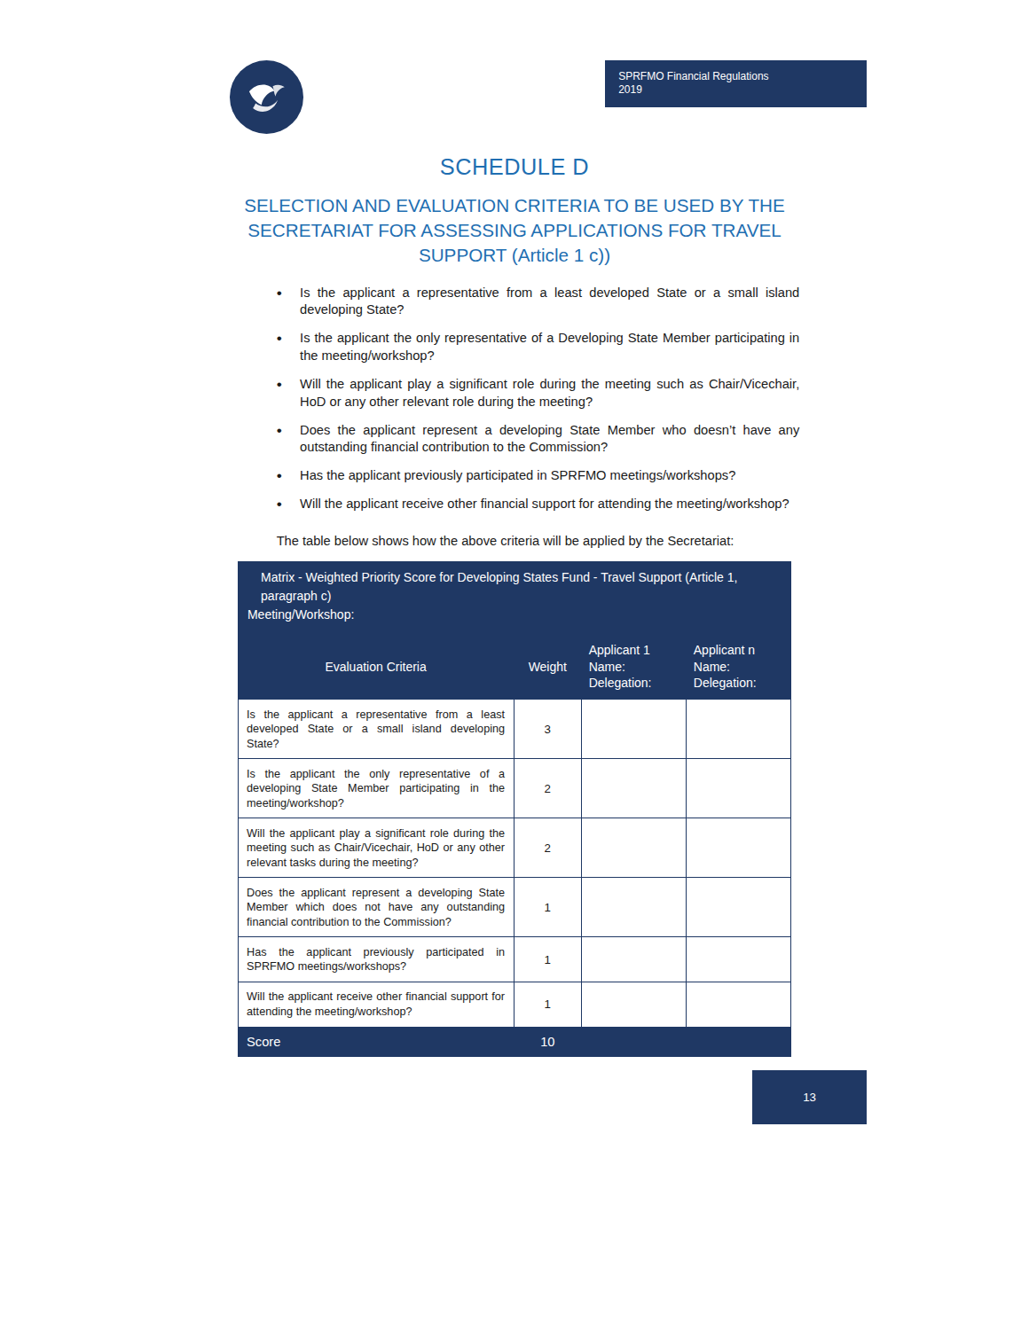SPRFMO Financial Regulations
2019
SCHEDULE D
SELECTION AND EVALUATION CRITERIA TO BE USED BY THE SECRETARIAT FOR ASSESSING APPLICATIONS FOR TRAVEL SUPPORT (Article 1 c))
Is the applicant a representative from a least developed State or a small island developing State?
Is the applicant the only representative of a Developing State Member participating in the meeting/workshop?
Will the applicant play a significant role during the meeting such as Chair/Vicechair, HoD or any other relevant role during the meeting?
Does the applicant represent a developing State Member who doesn’t have any outstanding financial contribution to the Commission?
Has the applicant previously participated in SPRFMO meetings/workshops?
Will the applicant receive other financial support for attending the meeting/workshop?
The table below shows how the above criteria will be applied by the Secretariat:
Matrix - Weighted Priority Score for Developing States Fund - Travel Support (Article 1, paragraph c) Meeting/Workshop:
| Evaluation Criteria | Weight | Applicant 1 Name: Delegation: | Applicant n Name: Delegation: |
| --- | --- | --- | --- |
| Is the applicant a representative from a least developed State or a small island developing State? | 3 | | |
| Is the applicant the only representative of a developing State Member participating in the meeting/workshop? | 2 | | |
| Will the applicant play a significant role during the meeting such as Chair/Vicechair, HoD or any other relevant tasks during the meeting? | 2 | | |
| Does the applicant represent a developing State Member which does not have any outstanding financial contribution to the Commission? | 1 | | |
| Has the applicant previously participated in SPRFMO meetings/workshops? | 1 | | |
| Will the applicant receive other financial support for attending the meeting/workshop? | 1 | | |
| Score | 10 | | |
13